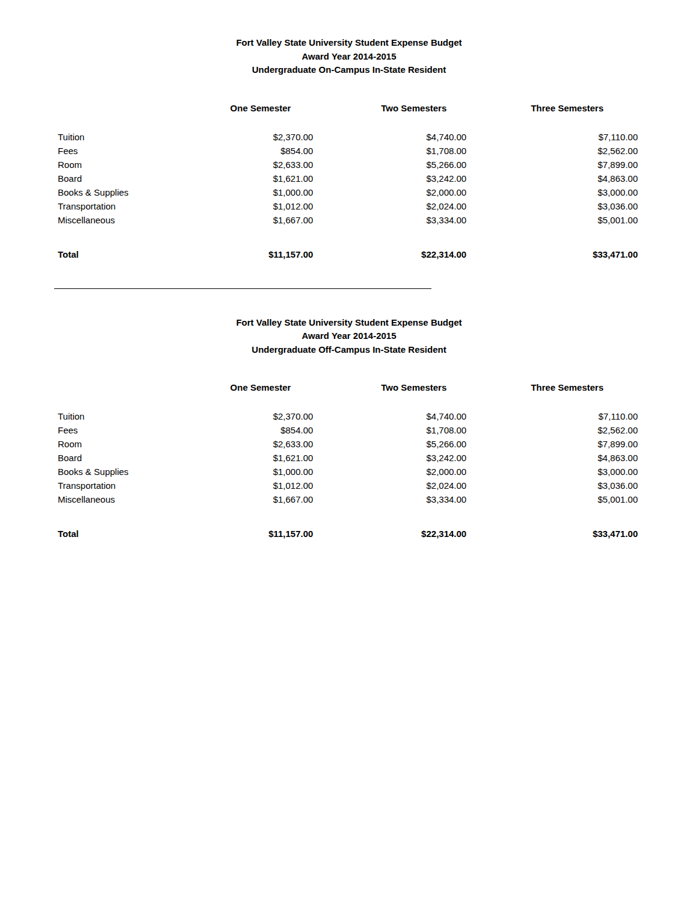Fort Valley State University Student Expense Budget
Award Year 2014-2015
Undergraduate On-Campus In-State Resident
| | One Semester | Two Semesters | Three Semesters |
| --- | --- | --- | --- |
| Tuition | $2,370.00 | $4,740.00 | $7,110.00 |
| Fees | $854.00 | $1,708.00 | $2,562.00 |
| Room | $2,633.00 | $5,266.00 | $7,899.00 |
| Board | $1,621.00 | $3,242.00 | $4,863.00 |
| Books & Supplies | $1,000.00 | $2,000.00 | $3,000.00 |
| Transportation | $1,012.00 | $2,024.00 | $3,036.00 |
| Miscellaneous | $1,667.00 | $3,334.00 | $5,001.00 |
| Total | $11,157.00 | $22,314.00 | $33,471.00 |
Fort Valley State University Student Expense Budget
Award Year 2014-2015
Undergraduate Off-Campus In-State Resident
| | One Semester | Two Semesters | Three Semesters |
| --- | --- | --- | --- |
| Tuition | $2,370.00 | $4,740.00 | $7,110.00 |
| Fees | $854.00 | $1,708.00 | $2,562.00 |
| Room | $2,633.00 | $5,266.00 | $7,899.00 |
| Board | $1,621.00 | $3,242.00 | $4,863.00 |
| Books & Supplies | $1,000.00 | $2,000.00 | $3,000.00 |
| Transportation | $1,012.00 | $2,024.00 | $3,036.00 |
| Miscellaneous | $1,667.00 | $3,334.00 | $5,001.00 |
| Total | $11,157.00 | $22,314.00 | $33,471.00 |